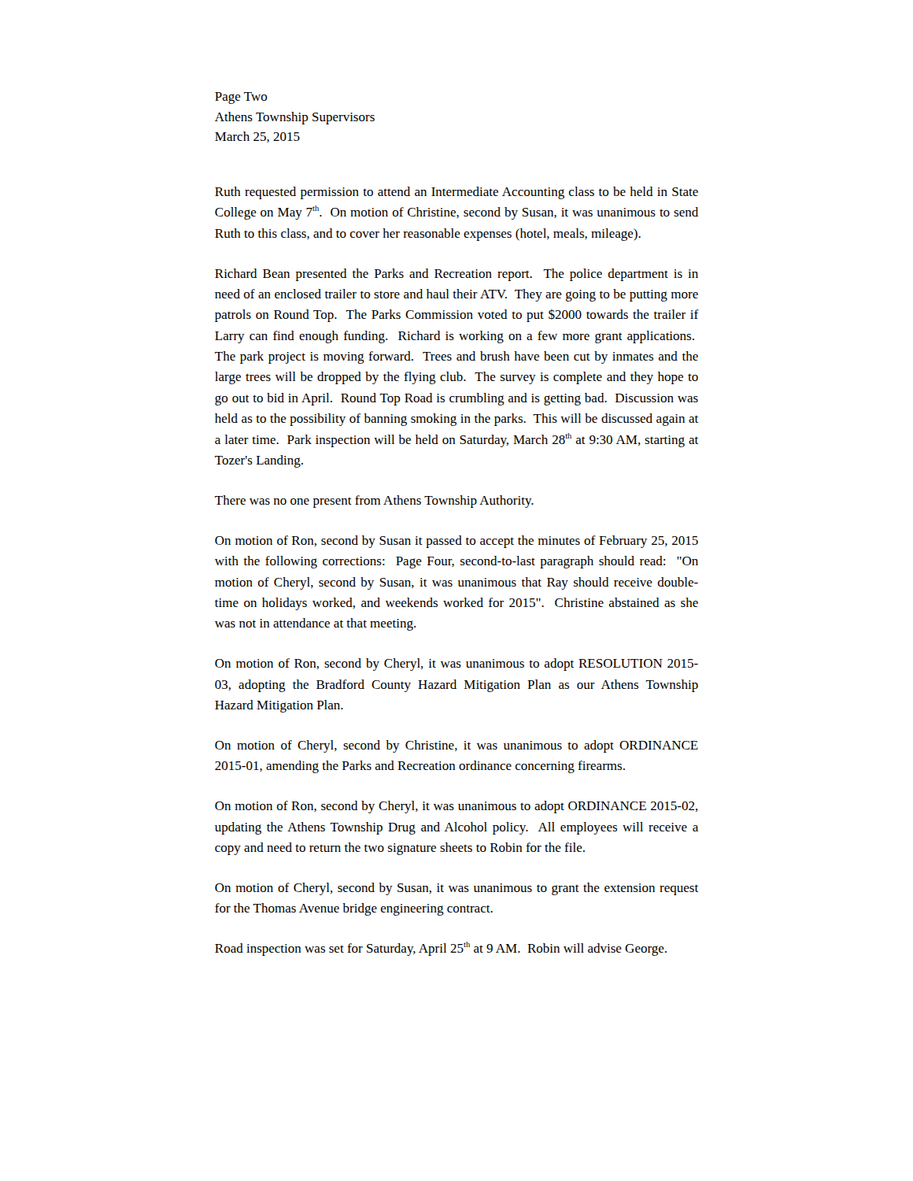Page Two
Athens Township Supervisors
March 25, 2015
Ruth requested permission to attend an Intermediate Accounting class to be held in State College on May 7th. On motion of Christine, second by Susan, it was unanimous to send Ruth to this class, and to cover her reasonable expenses (hotel, meals, mileage).
Richard Bean presented the Parks and Recreation report. The police department is in need of an enclosed trailer to store and haul their ATV. They are going to be putting more patrols on Round Top. The Parks Commission voted to put $2000 towards the trailer if Larry can find enough funding. Richard is working on a few more grant applications. The park project is moving forward. Trees and brush have been cut by inmates and the large trees will be dropped by the flying club. The survey is complete and they hope to go out to bid in April. Round Top Road is crumbling and is getting bad. Discussion was held as to the possibility of banning smoking in the parks. This will be discussed again at a later time. Park inspection will be held on Saturday, March 28th at 9:30 AM, starting at Tozer's Landing.
There was no one present from Athens Township Authority.
On motion of Ron, second by Susan it passed to accept the minutes of February 25, 2015 with the following corrections: Page Four, second-to-last paragraph should read: "On motion of Cheryl, second by Susan, it was unanimous that Ray should receive double-time on holidays worked, and weekends worked for 2015". Christine abstained as she was not in attendance at that meeting.
On motion of Ron, second by Cheryl, it was unanimous to adopt RESOLUTION 2015-03, adopting the Bradford County Hazard Mitigation Plan as our Athens Township Hazard Mitigation Plan.
On motion of Cheryl, second by Christine, it was unanimous to adopt ORDINANCE 2015-01, amending the Parks and Recreation ordinance concerning firearms.
On motion of Ron, second by Cheryl, it was unanimous to adopt ORDINANCE 2015-02, updating the Athens Township Drug and Alcohol policy. All employees will receive a copy and need to return the two signature sheets to Robin for the file.
On motion of Cheryl, second by Susan, it was unanimous to grant the extension request for the Thomas Avenue bridge engineering contract.
Road inspection was set for Saturday, April 25th at 9 AM. Robin will advise George.